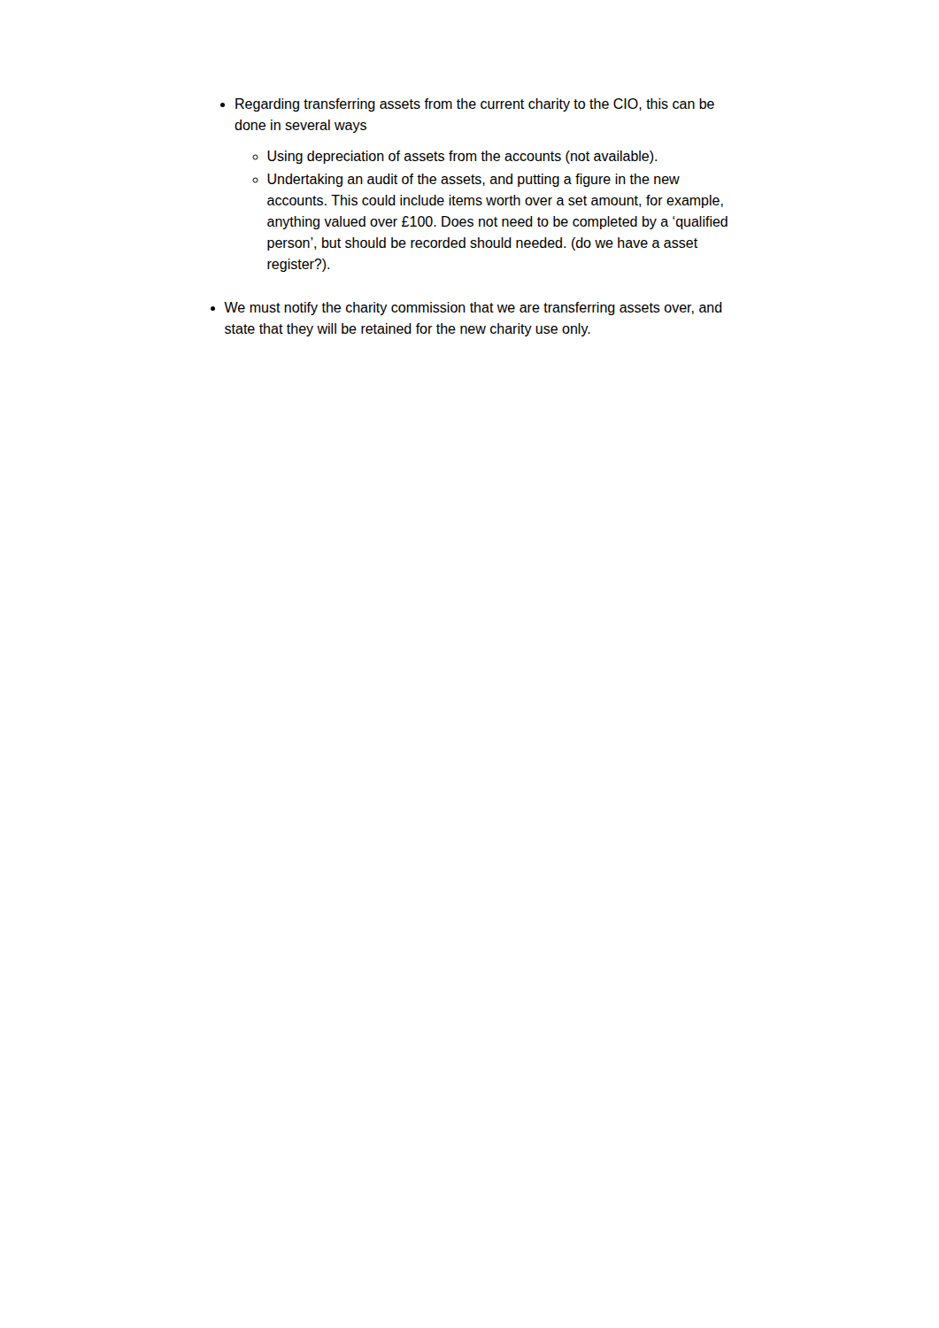Regarding transferring assets from the current charity to the CIO, this can be done in several ways
Using depreciation of assets from the accounts (not available).
Undertaking an audit of the assets, and putting a figure in the new accounts. This could include items worth over a set amount, for example, anything valued over £100. Does not need to be completed by a ‘qualified person’, but should be recorded should needed. (do we have a asset register?).
We must notify the charity commission that we are transferring assets over, and state that they will be retained for the new charity use only.